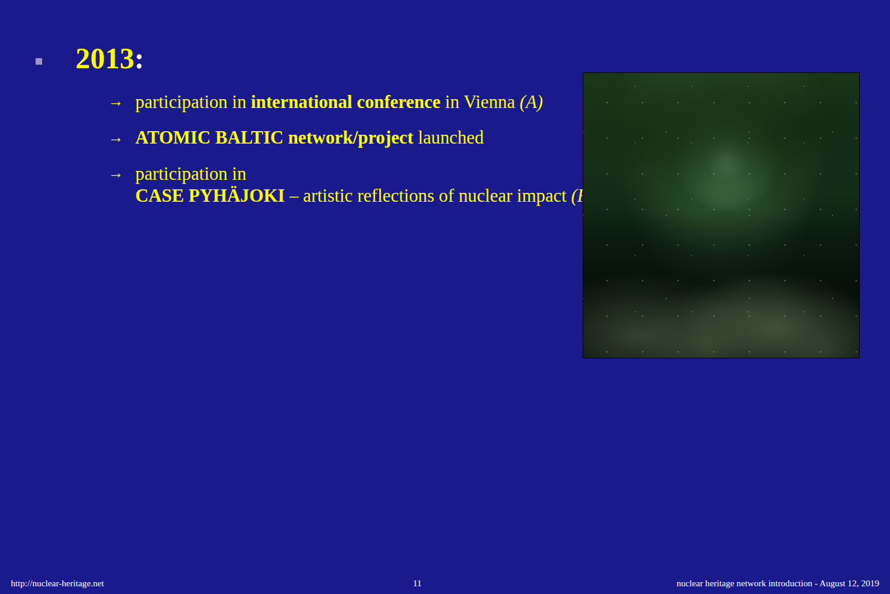2013:
participation in international conference in Vienna (A)
ATOMIC BALTIC network/project launched
participation in
CASE PYHÄJOKI – artistic reflections of nuclear impact (FIN)
http://nuclear-heritage.net
11
nuclear heritage network introduction - August 12, 2019